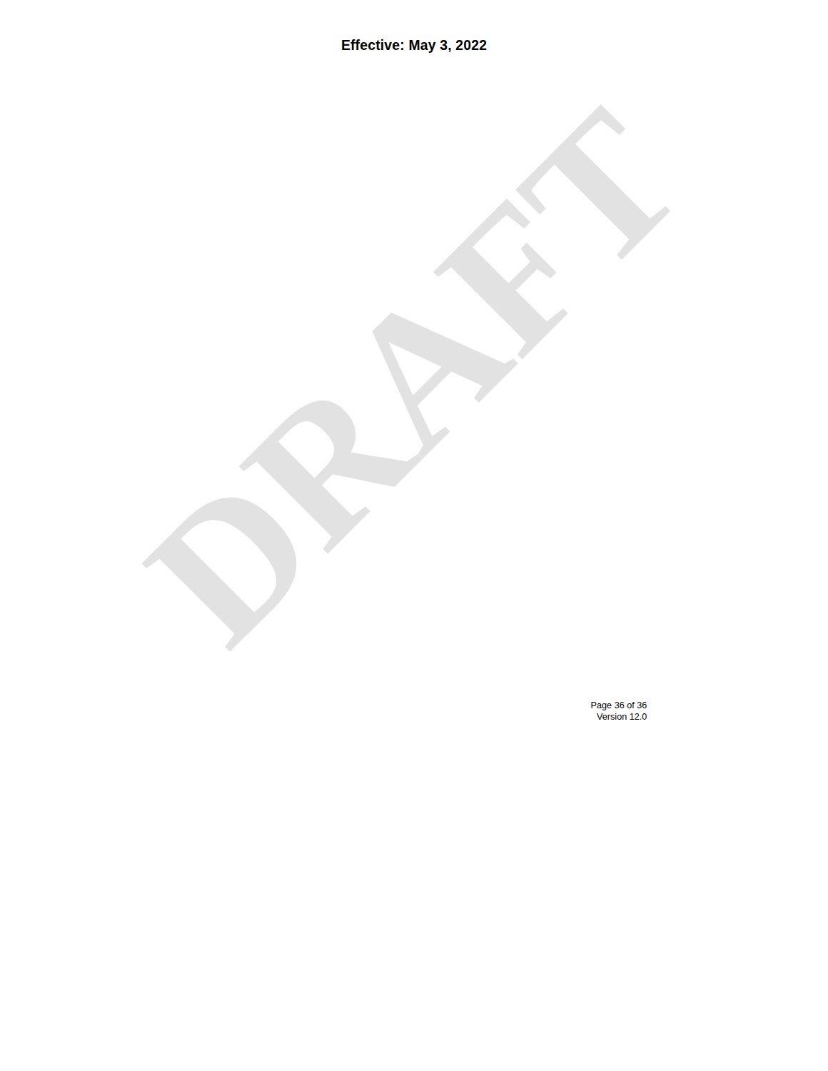DRAFT
Effective: May 3, 2022
Page 36 of 36
Version 12.0